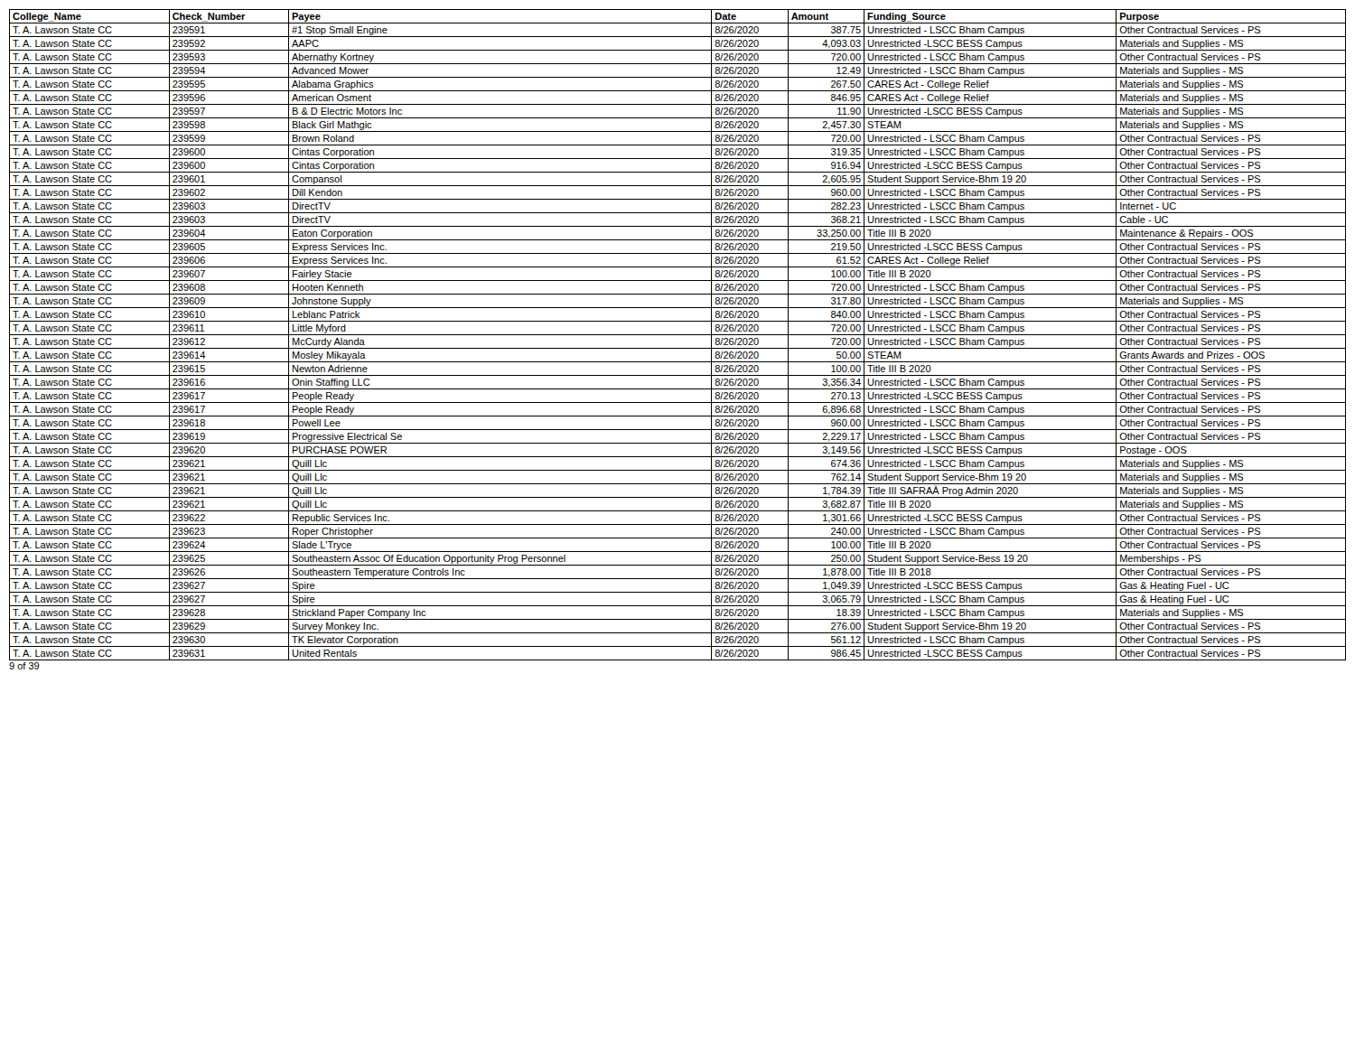| College_Name | Check_Number | Payee | Date | Amount | Funding_Source | Purpose |
| --- | --- | --- | --- | --- | --- | --- |
| T. A. Lawson State CC | 239591 | #1 Stop Small Engine | 8/26/2020 | 387.75 | Unrestricted - LSCC Bham Campus | Other Contractual Services - PS |
| T. A. Lawson State CC | 239592 | AAPC | 8/26/2020 | 4,093.03 | Unrestricted -LSCC BESS Campus | Materials and Supplies - MS |
| T. A. Lawson State CC | 239593 | Abernathy Kortney | 8/26/2020 | 720.00 | Unrestricted - LSCC Bham Campus | Other Contractual Services - PS |
| T. A. Lawson State CC | 239594 | Advanced Mower | 8/26/2020 | 12.49 | Unrestricted - LSCC Bham Campus | Materials and Supplies - MS |
| T. A. Lawson State CC | 239595 | Alabama Graphics | 8/26/2020 | 267.50 | CARES Act - College Relief | Materials and Supplies - MS |
| T. A. Lawson State CC | 239596 | American Osment | 8/26/2020 | 846.95 | CARES Act - College Relief | Materials and Supplies - MS |
| T. A. Lawson State CC | 239597 | B & D Electric Motors Inc | 8/26/2020 | 11.90 | Unrestricted -LSCC BESS Campus | Materials and Supplies - MS |
| T. A. Lawson State CC | 239598 | Black Girl Mathgic | 8/26/2020 | 2,457.30 | STEAM | Materials and Supplies - MS |
| T. A. Lawson State CC | 239599 | Brown Roland | 8/26/2020 | 720.00 | Unrestricted - LSCC Bham Campus | Other Contractual Services - PS |
| T. A. Lawson State CC | 239600 | Cintas Corporation | 8/26/2020 | 319.35 | Unrestricted - LSCC Bham Campus | Other Contractual Services - PS |
| T. A. Lawson State CC | 239600 | Cintas Corporation | 8/26/2020 | 916.94 | Unrestricted -LSCC BESS Campus | Other Contractual Services - PS |
| T. A. Lawson State CC | 239601 | Compansol | 8/26/2020 | 2,605.95 | Student Support Service-Bhm 19 20 | Other Contractual Services - PS |
| T. A. Lawson State CC | 239602 | Dill Kendon | 8/26/2020 | 960.00 | Unrestricted - LSCC Bham Campus | Other Contractual Services - PS |
| T. A. Lawson State CC | 239603 | DirectTV | 8/26/2020 | 282.23 | Unrestricted - LSCC Bham Campus | Internet - UC |
| T. A. Lawson State CC | 239603 | DirectTV | 8/26/2020 | 368.21 | Unrestricted - LSCC Bham Campus | Cable - UC |
| T. A. Lawson State CC | 239604 | Eaton Corporation | 8/26/2020 | 33,250.00 | Title III B 2020 | Maintenance & Repairs - OOS |
| T. A. Lawson State CC | 239605 | Express Services Inc. | 8/26/2020 | 219.50 | Unrestricted -LSCC BESS Campus | Other Contractual Services - PS |
| T. A. Lawson State CC | 239606 | Express Services Inc. | 8/26/2020 | 61.52 | CARES Act - College Relief | Other Contractual Services - PS |
| T. A. Lawson State CC | 239607 | Fairley Stacie | 8/26/2020 | 100.00 | Title III B 2020 | Other Contractual Services - PS |
| T. A. Lawson State CC | 239608 | Hooten Kenneth | 8/26/2020 | 720.00 | Unrestricted - LSCC Bham Campus | Other Contractual Services - PS |
| T. A. Lawson State CC | 239609 | Johnstone Supply | 8/26/2020 | 317.80 | Unrestricted - LSCC Bham Campus | Materials and Supplies - MS |
| T. A. Lawson State CC | 239610 | Leblanc Patrick | 8/26/2020 | 840.00 | Unrestricted - LSCC Bham Campus | Other Contractual Services - PS |
| T. A. Lawson State CC | 239611 | Little Myford | 8/26/2020 | 720.00 | Unrestricted - LSCC Bham Campus | Other Contractual Services - PS |
| T. A. Lawson State CC | 239612 | McCurdy Alanda | 8/26/2020 | 720.00 | Unrestricted - LSCC Bham Campus | Other Contractual Services - PS |
| T. A. Lawson State CC | 239614 | Mosley Mikayala | 8/26/2020 | 50.00 | STEAM | Grants Awards and Prizes - OOS |
| T. A. Lawson State CC | 239615 | Newton Adrienne | 8/26/2020 | 100.00 | Title III B 2020 | Other Contractual Services - PS |
| T. A. Lawson State CC | 239616 | Onin Staffing LLC | 8/26/2020 | 3,356.34 | Unrestricted - LSCC Bham Campus | Other Contractual Services - PS |
| T. A. Lawson State CC | 239617 | People Ready | 8/26/2020 | 270.13 | Unrestricted -LSCC BESS Campus | Other Contractual Services - PS |
| T. A. Lawson State CC | 239617 | People Ready | 8/26/2020 | 6,896.68 | Unrestricted - LSCC Bham Campus | Other Contractual Services - PS |
| T. A. Lawson State CC | 239618 | Powell Lee | 8/26/2020 | 960.00 | Unrestricted - LSCC Bham Campus | Other Contractual Services - PS |
| T. A. Lawson State CC | 239619 | Progressive Electrical Se | 8/26/2020 | 2,229.17 | Unrestricted - LSCC Bham Campus | Other Contractual Services - PS |
| T. A. Lawson State CC | 239620 | PURCHASE POWER | 8/26/2020 | 3,149.56 | Unrestricted -LSCC BESS Campus | Postage - OOS |
| T. A. Lawson State CC | 239621 | Quill Llc | 8/26/2020 | 674.36 | Unrestricted - LSCC Bham Campus | Materials and Supplies - MS |
| T. A. Lawson State CC | 239621 | Quill Llc | 8/26/2020 | 762.14 | Student Support Service-Bhm 19 20 | Materials and Supplies - MS |
| T. A. Lawson State CC | 239621 | Quill Llc | 8/26/2020 | 1,784.39 | Title III SAFRAÂ Prog Admin 2020 | Materials and Supplies - MS |
| T. A. Lawson State CC | 239621 | Quill Llc | 8/26/2020 | 3,682.87 | Title III B 2020 | Materials and Supplies - MS |
| T. A. Lawson State CC | 239622 | Republic Services Inc. | 8/26/2020 | 1,301.66 | Unrestricted -LSCC BESS Campus | Other Contractual Services - PS |
| T. A. Lawson State CC | 239623 | Roper Christopher | 8/26/2020 | 240.00 | Unrestricted - LSCC Bham Campus | Other Contractual Services - PS |
| T. A. Lawson State CC | 239624 | Slade L'Tryce | 8/26/2020 | 100.00 | Title III B 2020 | Other Contractual Services - PS |
| T. A. Lawson State CC | 239625 | Southeastern Assoc Of Education Opportunity Prog Personnel | 8/26/2020 | 250.00 | Student Support Service-Bess 19 20 | Memberships - PS |
| T. A. Lawson State CC | 239626 | Southeastern Temperature Controls Inc | 8/26/2020 | 1,878.00 | Title III B 2018 | Other Contractual Services - PS |
| T. A. Lawson State CC | 239627 | Spire | 8/26/2020 | 1,049.39 | Unrestricted -LSCC BESS Campus | Gas & Heating Fuel - UC |
| T. A. Lawson State CC | 239627 | Spire | 8/26/2020 | 3,065.79 | Unrestricted - LSCC Bham Campus | Gas & Heating Fuel - UC |
| T. A. Lawson State CC | 239628 | Strickland Paper Company Inc | 8/26/2020 | 18.39 | Unrestricted - LSCC Bham Campus | Materials and Supplies - MS |
| T. A. Lawson State CC | 239629 | Survey Monkey Inc. | 8/26/2020 | 276.00 | Student Support Service-Bhm 19 20 | Other Contractual Services - PS |
| T. A. Lawson State CC | 239630 | TK Elevator Corporation | 8/26/2020 | 561.12 | Unrestricted - LSCC Bham Campus | Other Contractual Services - PS |
| T. A. Lawson State CC | 239631 | United Rentals | 8/26/2020 | 986.45 | Unrestricted -LSCC BESS Campus | Other Contractual Services - PS |
9 of 39